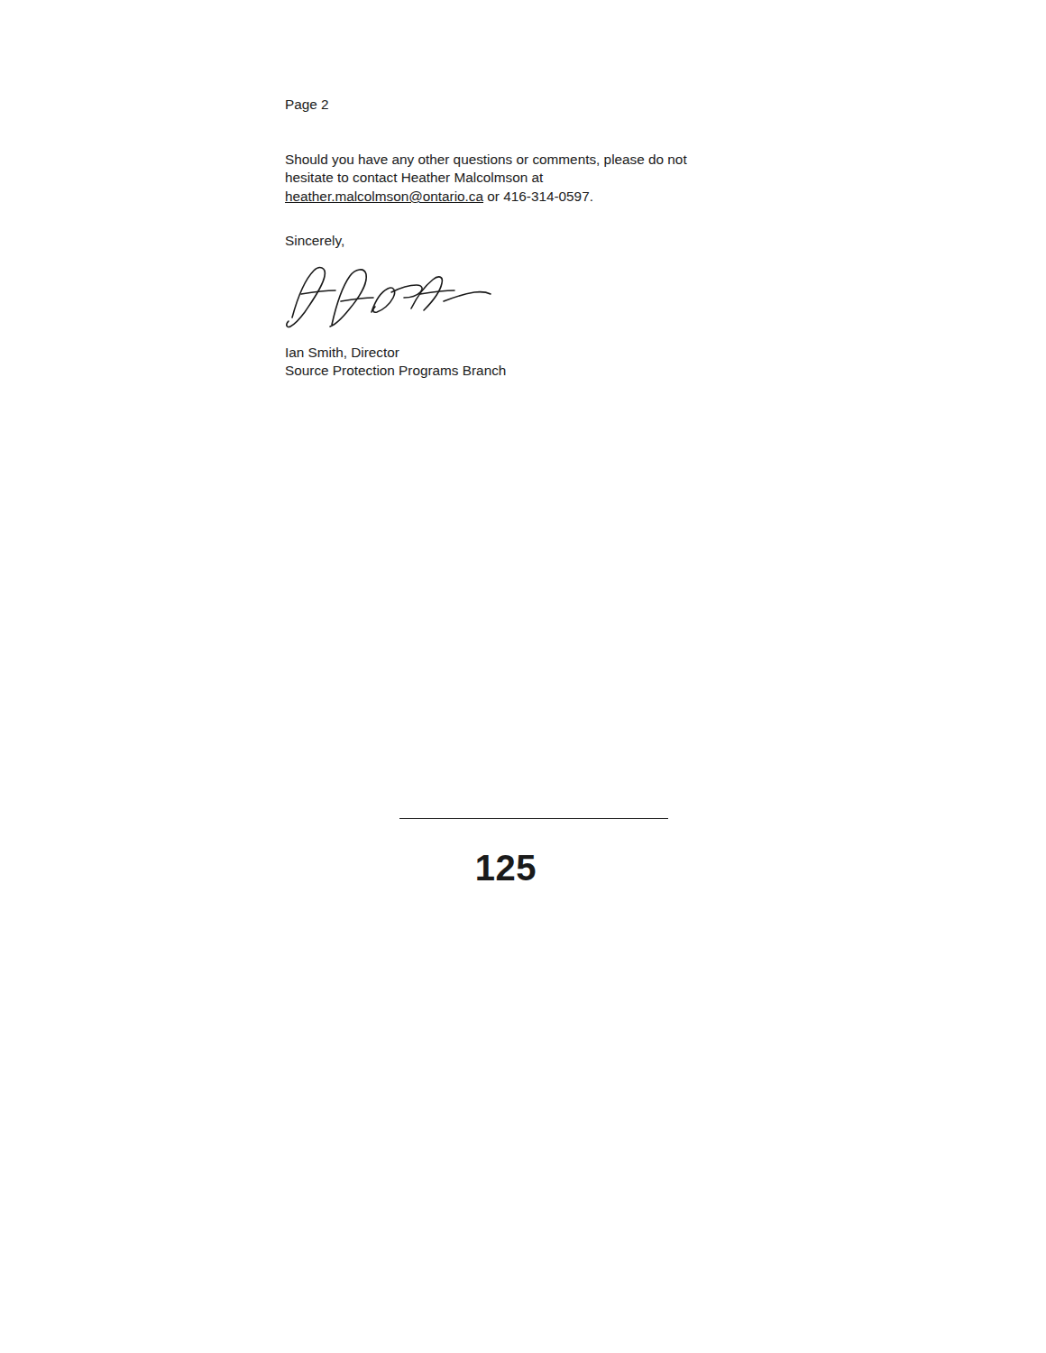Page 2
Should you have any other questions or comments, please do not hesitate to contact Heather Malcolmson at heather.malcolmson@ontario.ca or 416-314-0597.
Sincerely,
Ian Smith, Director
Source Protection Programs Branch
125